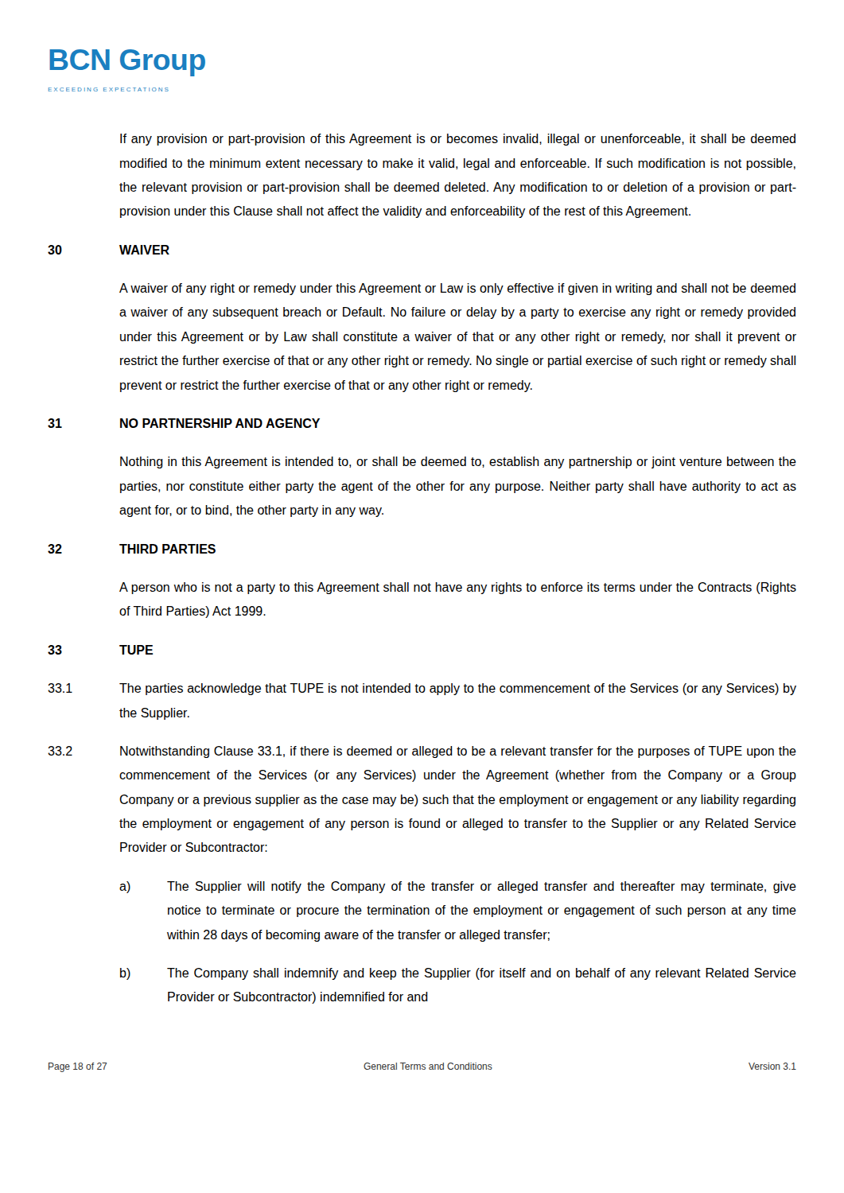BCN Group
EXCEEDING EXPECTATIONS
If any provision or part-provision of this Agreement is or becomes invalid, illegal or unenforceable, it shall be deemed modified to the minimum extent necessary to make it valid, legal and enforceable. If such modification is not possible, the relevant provision or part-provision shall be deemed deleted. Any modification to or deletion of a provision or part-provision under this Clause shall not affect the validity and enforceability of the rest of this Agreement.
30
Waiver
A waiver of any right or remedy under this Agreement or Law is only effective if given in writing and shall not be deemed a waiver of any subsequent breach or Default. No failure or delay by a party to exercise any right or remedy provided under this Agreement or by Law shall constitute a waiver of that or any other right or remedy, nor shall it prevent or restrict the further exercise of that or any other right or remedy. No single or partial exercise of such right or remedy shall prevent or restrict the further exercise of that or any other right or remedy.
31
No Partnership and Agency
Nothing in this Agreement is intended to, or shall be deemed to, establish any partnership or joint venture between the parties, nor constitute either party the agent of the other for any purpose. Neither party shall have authority to act as agent for, or to bind, the other party in any way.
32
Third Parties
A person who is not a party to this Agreement shall not have any rights to enforce its terms under the Contracts (Rights of Third Parties) Act 1999.
33
TUPE
33.1
The parties acknowledge that TUPE is not intended to apply to the commencement of the Services (or any Services) by the Supplier.
33.2
Notwithstanding Clause 33.1, if there is deemed or alleged to be a relevant transfer for the purposes of TUPE upon the commencement of the Services (or any Services) under the Agreement (whether from the Company or a Group Company or a previous supplier as the case may be) such that the employment or engagement or any liability regarding the employment or engagement of any person is found or alleged to transfer to the Supplier or any Related Service Provider or Subcontractor:
a)
The Supplier will notify the Company of the transfer or alleged transfer and thereafter may terminate, give notice to terminate or procure the termination of the employment or engagement of such person at any time within 28 days of becoming aware of the transfer or alleged transfer;
b)
The Company shall indemnify and keep the Supplier (for itself and on behalf of any relevant Related Service Provider or Subcontractor) indemnified for and
Page 18 of 27 General Terms and Conditions Version 3.1